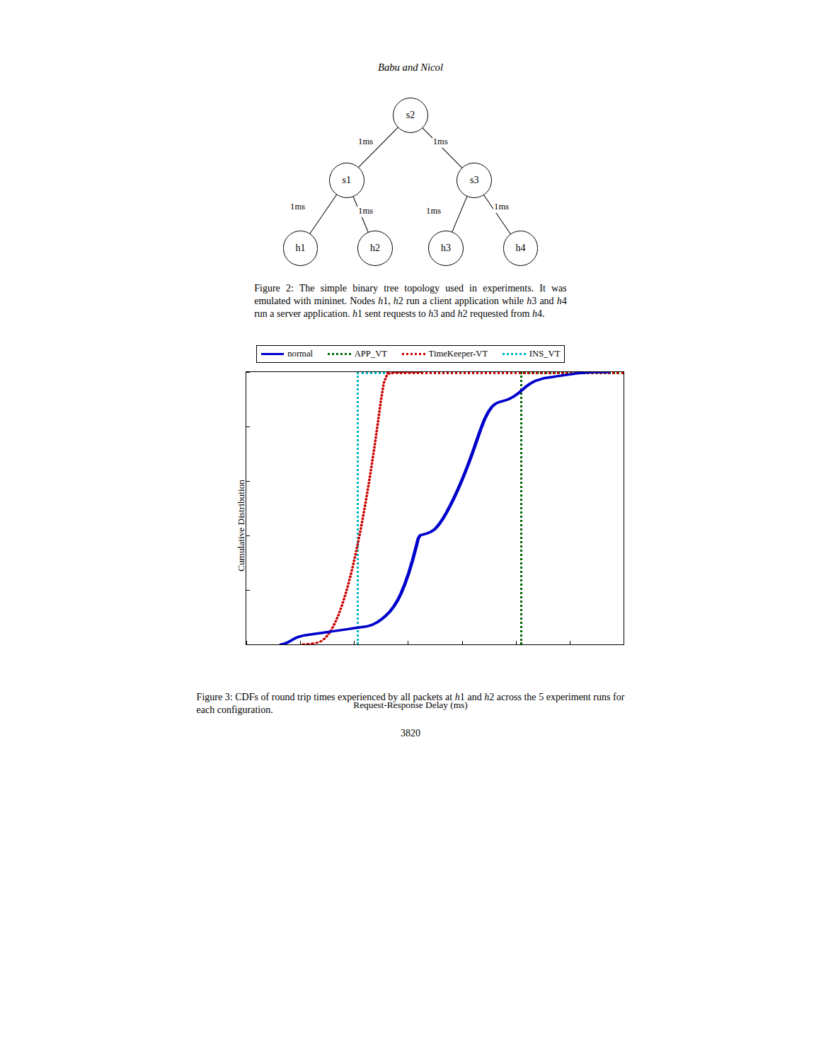Babu and Nicol
s2
s1
s3
h1
h2
h3
h4
1ms
1ms
1ms
1ms
1ms
1ms
Figure 2: The simple binary tree topology used in experiments. It was emulated with mininet. Nodes h1, h2 run a client application while h3 and h4 run a server application. h1 sent requests to h3 and h2 requested from h4.
normal APP_VT TimeKeeper-VT INS_VT
Cumulative Distribution
1.0
0.8
0.6
0.4
0.2
0.0
8.2
8.4
8.6
8.8
9.0
9.2
9.4
9.6
Request-Response Delay (ms)
Figure 3: CDFs of round trip times experienced by all packets at h1 and h2 across the 5 experiment runs for each configuration.
3820